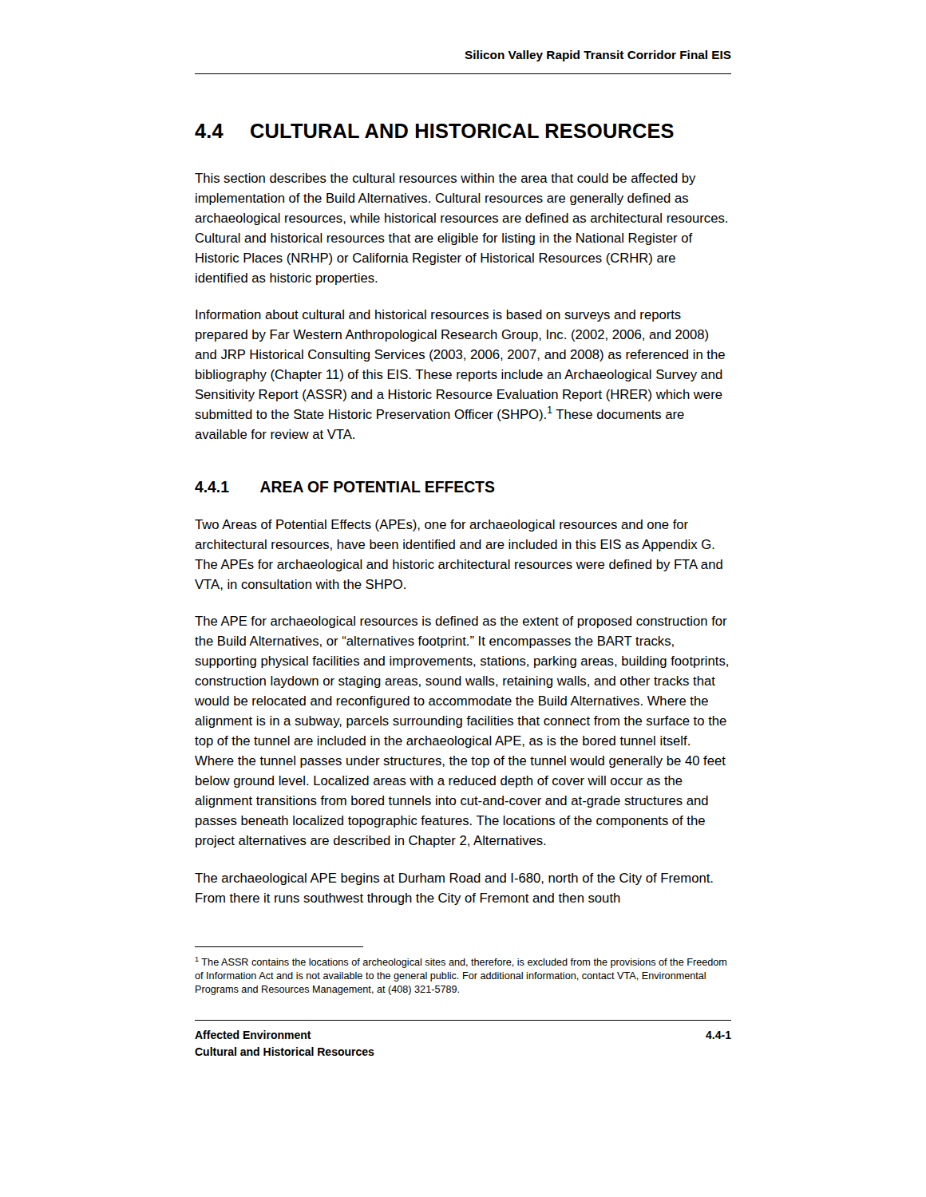Silicon Valley Rapid Transit Corridor Final EIS
4.4 CULTURAL AND HISTORICAL RESOURCES
This section describes the cultural resources within the area that could be affected by implementation of the Build Alternatives. Cultural resources are generally defined as archaeological resources, while historical resources are defined as architectural resources. Cultural and historical resources that are eligible for listing in the National Register of Historic Places (NRHP) or California Register of Historical Resources (CRHR) are identified as historic properties.
Information about cultural and historical resources is based on surveys and reports prepared by Far Western Anthropological Research Group, Inc. (2002, 2006, and 2008) and JRP Historical Consulting Services (2003, 2006, 2007, and 2008) as referenced in the bibliography (Chapter 11) of this EIS. These reports include an Archaeological Survey and Sensitivity Report (ASSR) and a Historic Resource Evaluation Report (HRER) which were submitted to the State Historic Preservation Officer (SHPO).1 These documents are available for review at VTA.
4.4.1 AREA OF POTENTIAL EFFECTS
Two Areas of Potential Effects (APEs), one for archaeological resources and one for architectural resources, have been identified and are included in this EIS as Appendix G. The APEs for archaeological and historic architectural resources were defined by FTA and VTA, in consultation with the SHPO.
The APE for archaeological resources is defined as the extent of proposed construction for the Build Alternatives, or “alternatives footprint.” It encompasses the BART tracks, supporting physical facilities and improvements, stations, parking areas, building footprints, construction laydown or staging areas, sound walls, retaining walls, and other tracks that would be relocated and reconfigured to accommodate the Build Alternatives. Where the alignment is in a subway, parcels surrounding facilities that connect from the surface to the top of the tunnel are included in the archaeological APE, as is the bored tunnel itself. Where the tunnel passes under structures, the top of the tunnel would generally be 40 feet below ground level. Localized areas with a reduced depth of cover will occur as the alignment transitions from bored tunnels into cut-and-cover and at-grade structures and passes beneath localized topographic features. The locations of the components of the project alternatives are described in Chapter 2, Alternatives.
The archaeological APE begins at Durham Road and I-680, north of the City of Fremont. From there it runs southwest through the City of Fremont and then south
1 The ASSR contains the locations of archeological sites and, therefore, is excluded from the provisions of the Freedom of Information Act and is not available to the general public. For additional information, contact VTA, Environmental Programs and Resources Management, at (408) 321-5789.
Affected Environment Cultural and Historical Resources
4.4-1